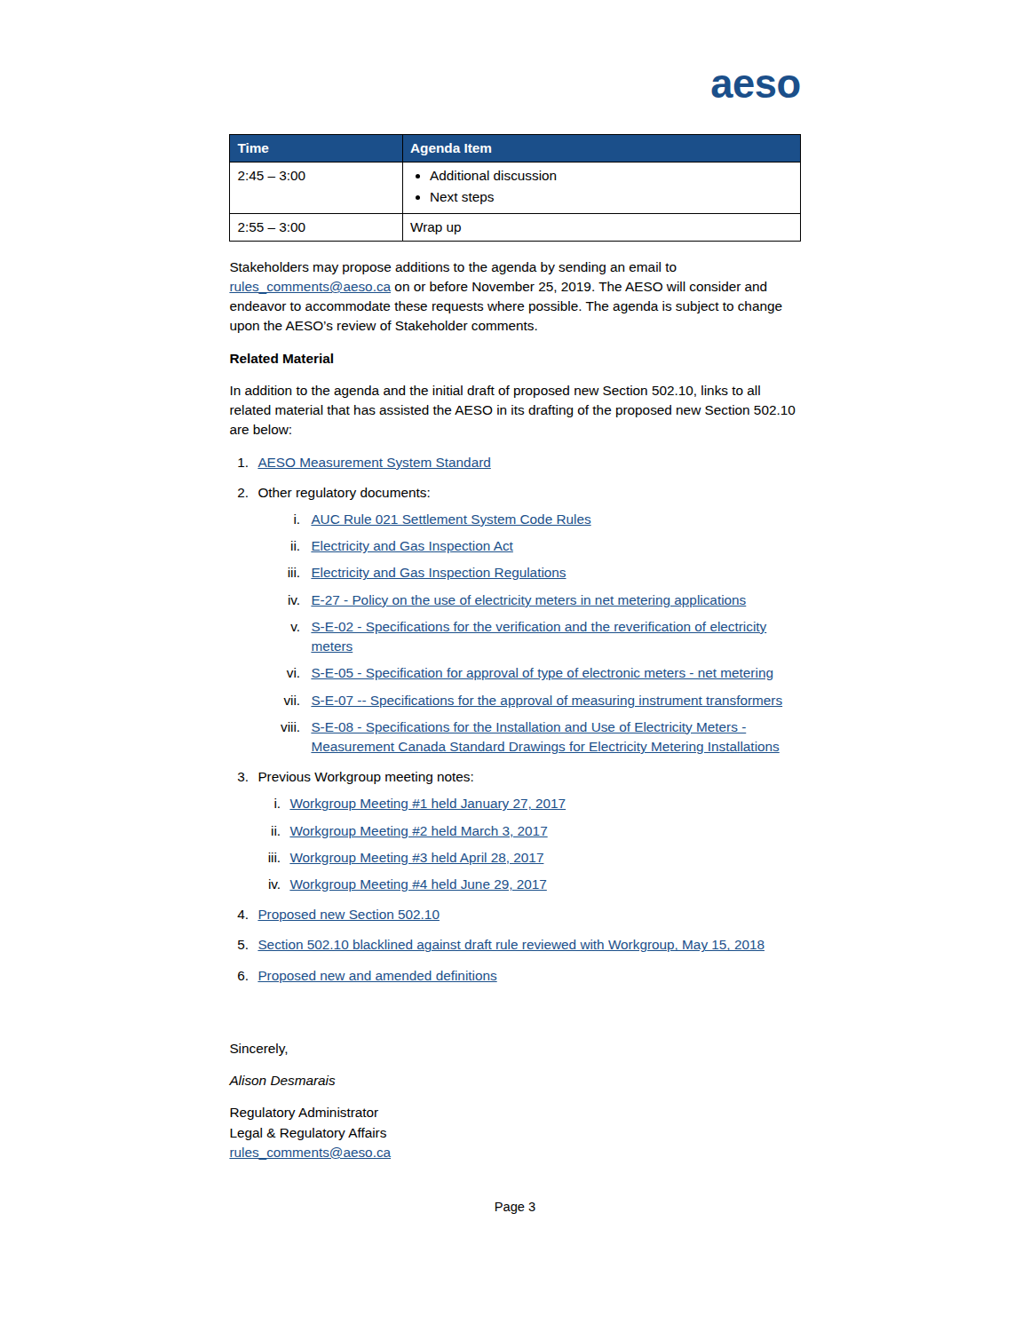aeso
| Time | Agenda Item |
| --- | --- |
| 2:45 – 3:00 | Additional discussion Next steps |
| 2:55 – 3:00 | Wrap up |
Stakeholders may propose additions to the agenda by sending an email to rules_comments@aeso.ca on or before November 25, 2019. The AESO will consider and endeavor to accommodate these requests where possible. The agenda is subject to change upon the AESO’s review of Stakeholder comments.
Related Material
In addition to the agenda and the initial draft of proposed new Section 502.10, links to all related material that has assisted the AESO in its drafting of the proposed new Section 502.10 are below:
AESO Measurement System Standard
Other regulatory documents:
AUC Rule 021 Settlement System Code Rules
Electricity and Gas Inspection Act
Electricity and Gas Inspection Regulations
E-27 - Policy on the use of electricity meters in net metering applications
S-E-02 - Specifications for the verification and the reverification of electricity meters
S-E-05 - Specification for approval of type of electronic meters - net metering
S-E-07 -- Specifications for the approval of measuring instrument transformers
S-E-08 - Specifications for the Installation and Use of Electricity Meters - Measurement Canada Standard Drawings for Electricity Metering Installations
Previous Workgroup meeting notes:
Workgroup Meeting #1 held January 27, 2017
Workgroup Meeting #2 held March 3, 2017
Workgroup Meeting #3 held April 28, 2017
Workgroup Meeting #4 held June 29, 2017
Proposed new Section 502.10
Section 502.10 blacklined against draft rule reviewed with Workgroup, May 15, 2018
Proposed new and amended definitions
Sincerely,
Alison Desmarais
Regulatory Administrator
Legal & Regulatory Affairs
rules_comments@aeso.ca
Page 3